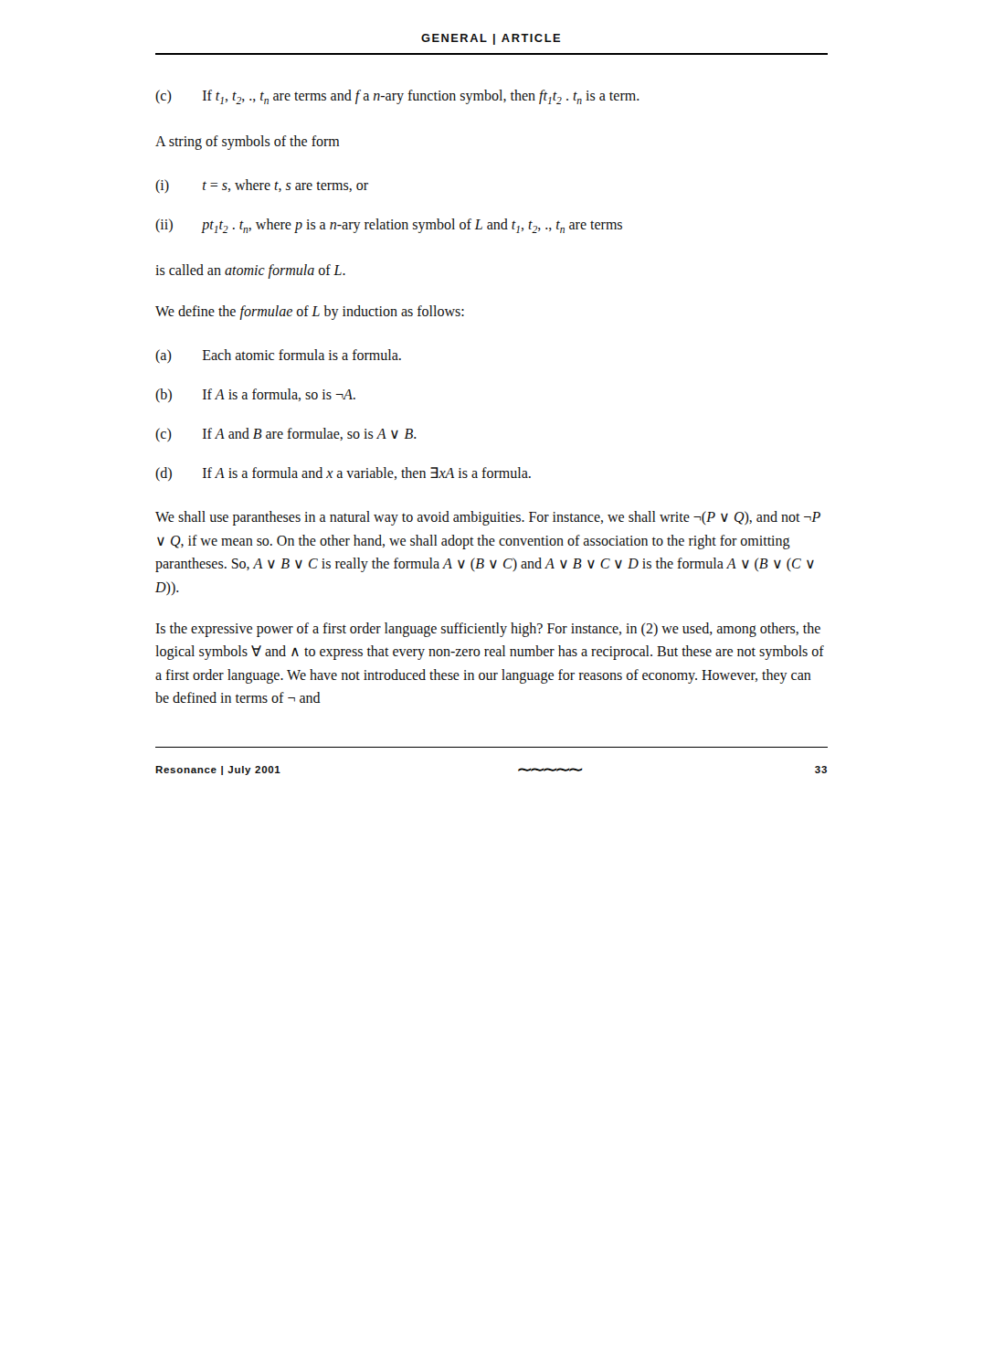General | Article
(c) If t1, t2, ., tn are terms and f a n-ary function symbol, then ft1t2 . tn is a term.
A string of symbols of the form
(i) t = s, where t, s are terms, or
(ii) pt1t2 . tn, where p is a n-ary relation symbol of L and t1, t2, ., tn are terms
is called an atomic formula of L.
We define the formulae of L by induction as follows:
(a) Each atomic formula is a formula.
(b) If A is a formula, so is ¬A.
(c) If A and B are formulae, so is A ∨ B.
(d) If A is a formula and x a variable, then ∃xA is a formula.
We shall use parantheses in a natural way to avoid ambiguities. For instance, we shall write ¬(P ∨ Q), and not ¬P ∨ Q, if we mean so. On the other hand, we shall adopt the convention of association to the right for omitting parantheses. So, A ∨ B ∨ C is really the formula A ∨ (B ∨ C) and A ∨ B ∨ C ∨ D is the formula A ∨ (B ∨ (C ∨ D)).
Is the expressive power of a first order language sufficiently high? For instance, in (2) we used, among others, the logical symbols ∀ and ∧ to express that every non-zero real number has a reciprocal. But these are not symbols of a first order language. We have not introduced these in our language for reasons of economy. However, they can be defined in terms of ¬ and
Resonance | July 2001 ∼∼∼∼∼ 33